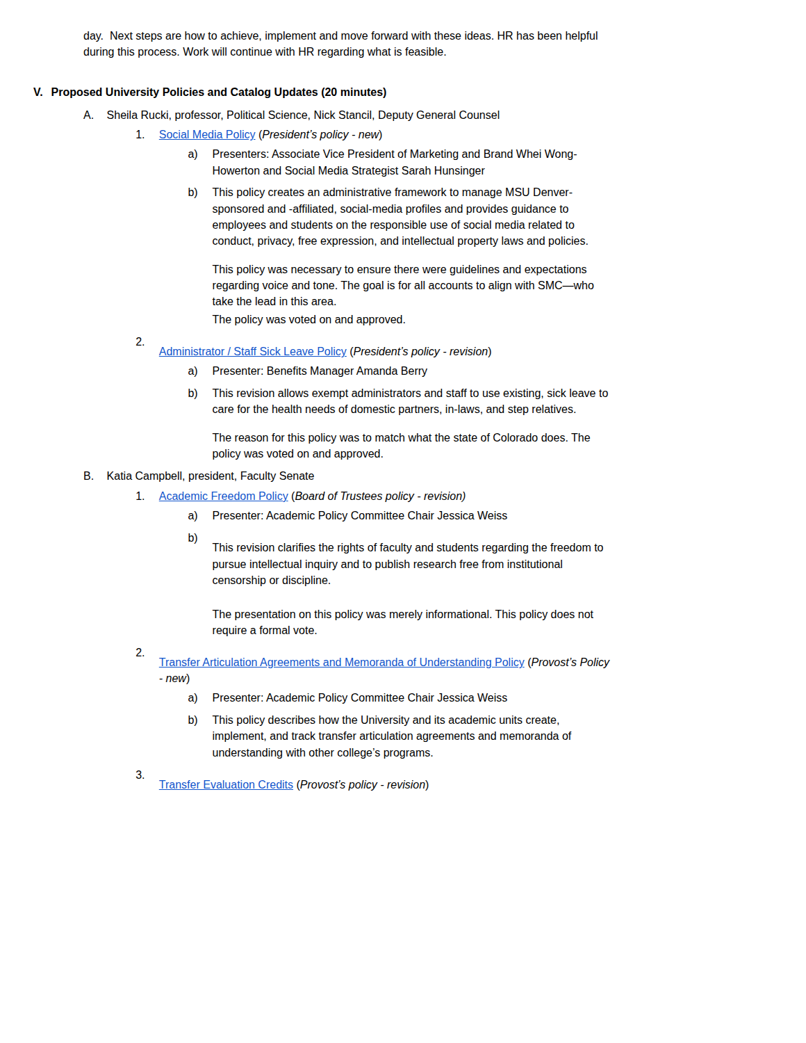day. Next steps are how to achieve, implement and move forward with these ideas. HR has been helpful during this process. Work will continue with HR regarding what is feasible.
V. Proposed University Policies and Catalog Updates (20 minutes)
A. Sheila Rucki, professor, Political Science, Nick Stancil, Deputy General Counsel
1. Social Media Policy (President’s policy - new)
a) Presenters: Associate Vice President of Marketing and Brand Whei Wong-Howerton and Social Media Strategist Sarah Hunsinger
b) This policy creates an administrative framework to manage MSU Denver-sponsored and -affiliated, social-media profiles and provides guidance to employees and students on the responsible use of social media related to conduct, privacy, free expression, and intellectual property laws and policies.
This policy was necessary to ensure there were guidelines and expectations regarding voice and tone. The goal is for all accounts to align with SMC—who take the lead in this area.
The policy was voted on and approved.
2. Administrator / Staff Sick Leave Policy (President’s policy - revision)
a) Presenter: Benefits Manager Amanda Berry
b) This revision allows exempt administrators and staff to use existing, sick leave to care for the health needs of domestic partners, in-laws, and step relatives.
The reason for this policy was to match what the state of Colorado does. The policy was voted on and approved.
B. Katia Campbell, president, Faculty Senate
1. Academic Freedom Policy (Board of Trustees policy - revision)
a) Presenter: Academic Policy Committee Chair Jessica Weiss
b) This revision clarifies the rights of faculty and students regarding the freedom to pursue intellectual inquiry and to publish research free from institutional censorship or discipline.
The presentation on this policy was merely informational. This policy does not require a formal vote.
2. Transfer Articulation Agreements and Memoranda of Understanding Policy (Provost’s Policy - new)
a) Presenter: Academic Policy Committee Chair Jessica Weiss
b) This policy describes how the University and its academic units create, implement, and track transfer articulation agreements and memoranda of understanding with other college’s programs.
3. Transfer Evaluation Credits (Provost’s policy - revision)